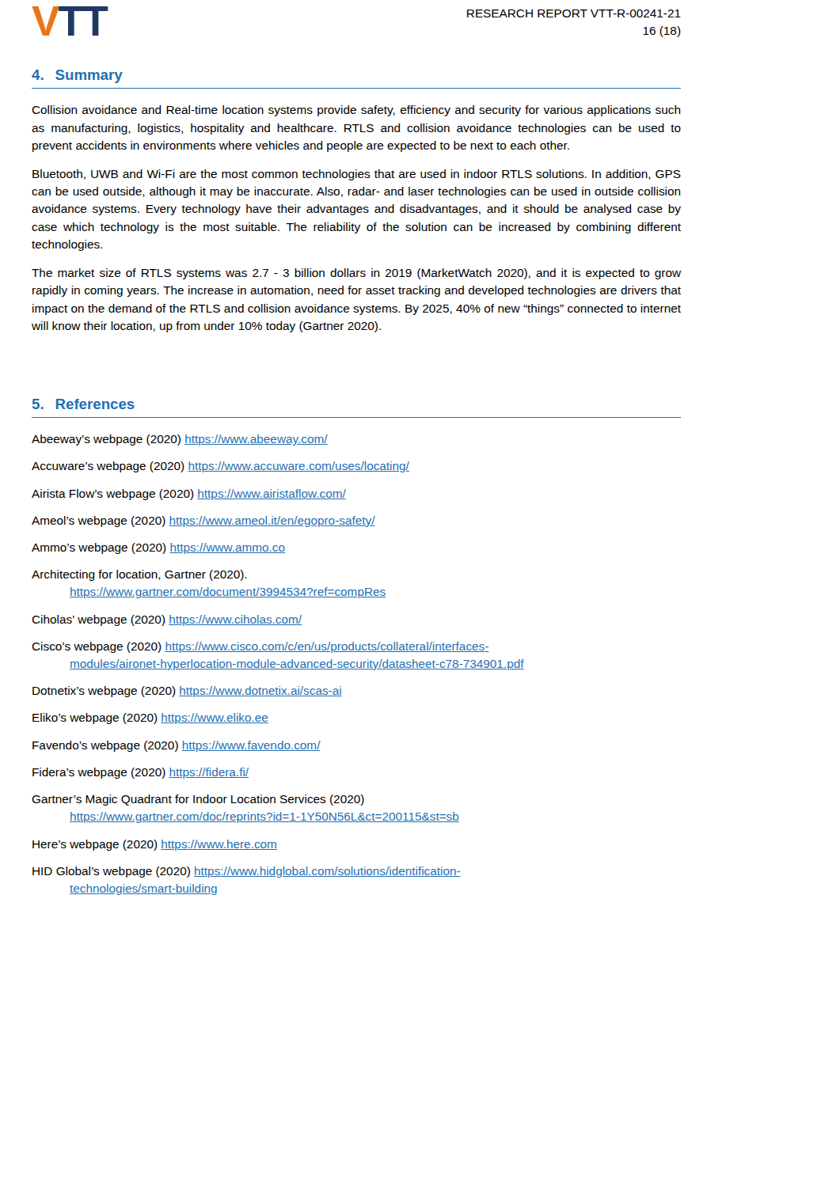VTT
RESEARCH REPORT VTT-R-00241-21
16 (18)
4. Summary
Collision avoidance and Real-time location systems provide safety, efficiency and security for various applications such as manufacturing, logistics, hospitality and healthcare. RTLS and collision avoidance technologies can be used to prevent accidents in environments where vehicles and people are expected to be next to each other.
Bluetooth, UWB and Wi-Fi are the most common technologies that are used in indoor RTLS solutions. In addition, GPS can be used outside, although it may be inaccurate. Also, radar- and laser technologies can be used in outside collision avoidance systems. Every technology have their advantages and disadvantages, and it should be analysed case by case which technology is the most suitable. The reliability of the solution can be increased by combining different technologies.
The market size of RTLS systems was 2.7 - 3 billion dollars in 2019 (MarketWatch 2020), and it is expected to grow rapidly in coming years. The increase in automation, need for asset tracking and developed technologies are drivers that impact on the demand of the RTLS and collision avoidance systems. By 2025, 40% of new “things” connected to internet will know their location, up from under 10% today (Gartner 2020).
5. References
Abeeway’s webpage (2020) https://www.abeeway.com/
Accuware’s webpage (2020) https://www.accuware.com/uses/locating/
Airista Flow’s webpage (2020) https://www.airistaflow.com/
Ameol’s webpage (2020) https://www.ameol.it/en/egopro-safety/
Ammo’s webpage (2020) https://www.ammo.co
Architecting for location, Gartner (2020).https://www.gartner.com/document/3994534?ref=compRes
Ciholas’ webpage (2020) https://www.ciholas.com/
Cisco’s webpage (2020) https://www.cisco.com/c/en/us/products/collateral/interfaces-modules/aironet-hyperlocation-module-advanced-security/datasheet-c78-734901.pdf
Dotnetix’s webpage (2020) https://www.dotnetix.ai/scas-ai
Eliko’s webpage (2020) https://www.eliko.ee
Favendo’s webpage (2020) https://www.favendo.com/
Fidera’s webpage (2020) https://fidera.fi/
Gartner’s Magic Quadrant for Indoor Location Services (2020)https://www.gartner.com/doc/reprints?id=1-1Y50N56L&ct=200115&st=sb
Here’s webpage (2020) https://www.here.com
HID Global’s webpage (2020) https://www.hidglobal.com/solutions/identification-technologies/smart-building